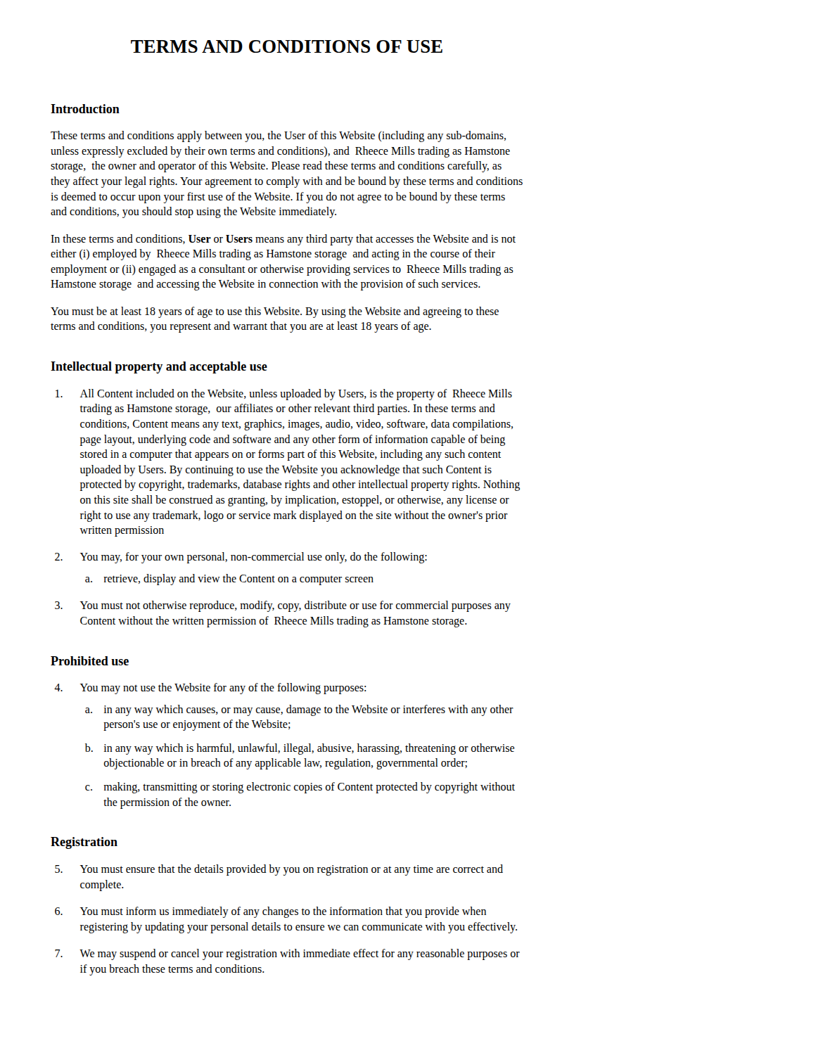TERMS AND CONDITIONS OF USE
Introduction
These terms and conditions apply between you, the User of this Website (including any sub-domains, unless expressly excluded by their own terms and conditions), and Rheece Mills trading as Hamstone storage, the owner and operator of this Website. Please read these terms and conditions carefully, as they affect your legal rights. Your agreement to comply with and be bound by these terms and conditions is deemed to occur upon your first use of the Website. If you do not agree to be bound by these terms and conditions, you should stop using the Website immediately.
In these terms and conditions, User or Users means any third party that accesses the Website and is not either (i) employed by Rheece Mills trading as Hamstone storage and acting in the course of their employment or (ii) engaged as a consultant or otherwise providing services to Rheece Mills trading as Hamstone storage and accessing the Website in connection with the provision of such services.
You must be at least 18 years of age to use this Website. By using the Website and agreeing to these terms and conditions, you represent and warrant that you are at least 18 years of age.
Intellectual property and acceptable use
All Content included on the Website, unless uploaded by Users, is the property of Rheece Mills trading as Hamstone storage, our affiliates or other relevant third parties. In these terms and conditions, Content means any text, graphics, images, audio, video, software, data compilations, page layout, underlying code and software and any other form of information capable of being stored in a computer that appears on or forms part of this Website, including any such content uploaded by Users. By continuing to use the Website you acknowledge that such Content is protected by copyright, trademarks, database rights and other intellectual property rights. Nothing on this site shall be construed as granting, by implication, estoppel, or otherwise, any license or right to use any trademark, logo or service mark displayed on the site without the owner's prior written permission
You may, for your own personal, non-commercial use only, do the following:
retrieve, display and view the Content on a computer screen
You must not otherwise reproduce, modify, copy, distribute or use for commercial purposes any Content without the written permission of Rheece Mills trading as Hamstone storage.
Prohibited use
You may not use the Website for any of the following purposes:
in any way which causes, or may cause, damage to the Website or interferes with any other person's use or enjoyment of the Website;
in any way which is harmful, unlawful, illegal, abusive, harassing, threatening or otherwise objectionable or in breach of any applicable law, regulation, governmental order;
making, transmitting or storing electronic copies of Content protected by copyright without the permission of the owner.
Registration
You must ensure that the details provided by you on registration or at any time are correct and complete.
You must inform us immediately of any changes to the information that you provide when registering by updating your personal details to ensure we can communicate with you effectively.
We may suspend or cancel your registration with immediate effect for any reasonable purposes or if you breach these terms and conditions.